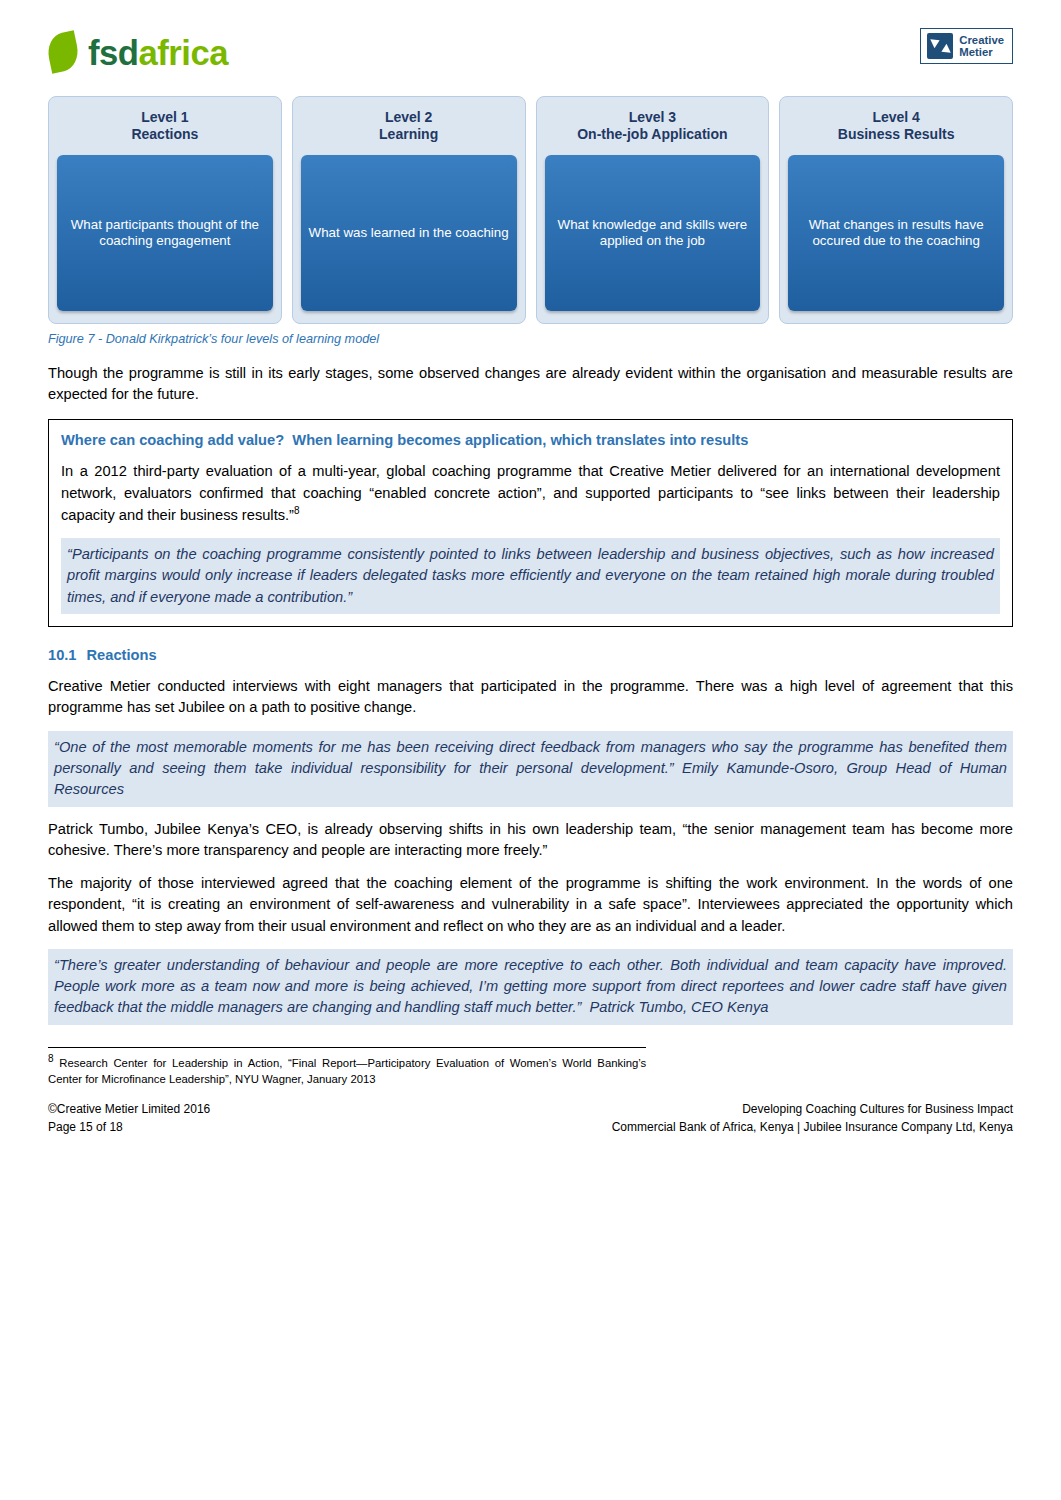fsd africa
Creative Metier
Level 1
Reactions
What participants thought of the coaching engagement
Level 2
Learning
What was learned in the coaching
Level 3
On-the-job Application
What knowledge and skills were applied on the job
Level 4
Business Results
What changes in results have occured due to the coaching
Figure 7 - Donald Kirkpatrick’s four levels of learning model
Though the programme is still in its early stages, some observed changes are already evident within the organisation and measurable results are expected for the future.
Where can coaching add value? When learning becomes application, which translates into results
In a 2012 third-party evaluation of a multi-year, global coaching programme that Creative Metier delivered for an international development network, evaluators confirmed that coaching “enabled concrete action”, and supported participants to “see links between their leadership capacity and their business results.”8
“Participants on the coaching programme consistently pointed to links between leadership and business objectives, such as how increased profit margins would only increase if leaders delegated tasks more efficiently and everyone on the team retained high morale during troubled times, and if everyone made a contribution.”
10.1 Reactions
Creative Metier conducted interviews with eight managers that participated in the programme. There was a high level of agreement that this programme has set Jubilee on a path to positive change.
“One of the most memorable moments for me has been receiving direct feedback from managers who say the programme has benefited them personally and seeing them take individual responsibility for their personal development.” Emily Kamunde-Osoro, Group Head of Human Resources
Patrick Tumbo, Jubilee Kenya’s CEO, is already observing shifts in his own leadership team, “the senior management team has become more cohesive. There’s more transparency and people are interacting more freely.”
The majority of those interviewed agreed that the coaching element of the programme is shifting the work environment. In the words of one respondent, “it is creating an environment of self-awareness and vulnerability in a safe space”. Interviewees appreciated the opportunity which allowed them to step away from their usual environment and reflect on who they are as an individual and a leader.
“There’s greater understanding of behaviour and people are more receptive to each other. Both individual and team capacity have improved. People work more as a team now and more is being achieved, I’m getting more support from direct reportees and lower cadre staff have given feedback that the middle managers are changing and handling staff much better.” Patrick Tumbo, CEO Kenya
8 Research Center for Leadership in Action, “Final Report—Participatory Evaluation of Women’s World Banking’s Center for Microfinance Leadership”, NYU Wagner, January 2013
©Creative Metier Limited 2016
Page 15 of 18
Developing Coaching Cultures for Business Impact
Commercial Bank of Africa, Kenya | Jubilee Insurance Company Ltd, Kenya